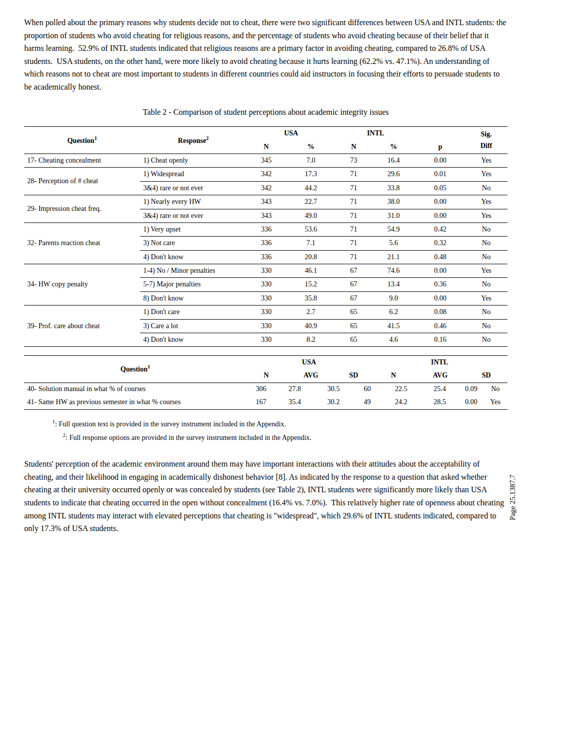When polled about the primary reasons why students decide not to cheat, there were two significant differences between USA and INTL students: the proportion of students who avoid cheating for religious reasons, and the percentage of students who avoid cheating because of their belief that it harms learning. 52.9% of INTL students indicated that religious reasons are a primary factor in avoiding cheating, compared to 26.8% of USA students. USA students, on the other hand, were more likely to avoid cheating because it hurts learning (62.2% vs. 47.1%). An understanding of which reasons not to cheat are most important to students in different countries could aid instructors in focusing their efforts to persuade students to be academically honest.
Table 2 - Comparison of student perceptions about academic integrity issues
| Question 1 | Response 2 | USA | INTL | p | Sig. Diff |
| --- | --- | --- | --- | --- | --- |
| N | % | N | % |
| 17- Cheating concealment | 1) Cheat openly | 345 | 7.0 | 73 | 16.4 | 0.00 | Yes |
| 28- Perception of # cheat | 1) Widespread | 342 | 17.3 | 71 | 29.6 | 0.01 | Yes |
| 3&4) rare or not ever | 342 | 44.2 | 71 | 33.8 | 0.05 | No |
| 29- Impression cheat freq. | 1) Nearly every HW | 343 | 22.7 | 71 | 38.0 | 0.00 | Yes |
| 3&4) rare or not ever | 343 | 49.0 | 71 | 31.0 | 0.00 | Yes |
| 32- Parents reaction cheat | 1) Very upset | 336 | 53.6 | 71 | 54.9 | 0.42 | No |
| 3) Not care | 336 | 7.1 | 71 | 5.6 | 0.32 | No |
| 4) Don't know | 336 | 20.8 | 71 | 21.1 | 0.48 | No |
| 34- HW copy penalty | 1-4) No / Minor penalties | 330 | 46.1 | 67 | 74.6 | 0.00 | Yes |
| 5-7) Major penalties | 330 | 15.2 | 67 | 13.4 | 0.36 | No |
| 8) Don't know | 330 | 35.8 | 67 | 9.0 | 0.00 | Yes |
| 39- Prof. care about cheat | 1) Don't care | 330 | 2.7 | 65 | 6.2 | 0.08 | No |
| 3) Care a lot | 330 | 40.9 | 65 | 41.5 | 0.46 | No |
| 4) Don't know | 330 | 8.2 | 65 | 4.6 | 0.16 | No |
| Question 1 | USA | INTL |
| N | AVG | SD | N | AVG | SD |
| 40- Solution manual in what % of courses | 306 | 27.8 | 30.5 | 60 | 22.5 | 25.4 | 0.09 | No |
| 41- Same HW as previous semester in what % courses | 167 | 35.4 | 30.2 | 49 | 24.2 | 28.5 | 0.00 | Yes |
1: Full question text is provided in the survey instrument included in the Appendix.
2: Full response options are provided in the survey instrument included in the Appendix.
Students' perception of the academic environment around them may have important interactions with their attitudes about the acceptability of cheating, and their likelihood in engaging in academically dishonest behavior [8]. As indicated by the response to a question that asked whether cheating at their university occurred openly or was concealed by students (see Table 2), INTL students were significantly more likely than USA students to indicate that cheating occurred in the open without concealment (16.4% vs. 7.0%). This relatively higher rate of openness about cheating among INTL students may interact with elevated perceptions that cheating is "widespread", which 29.6% of INTL students indicated, compared to only 17.3% of USA students.
Page 25.1387.7